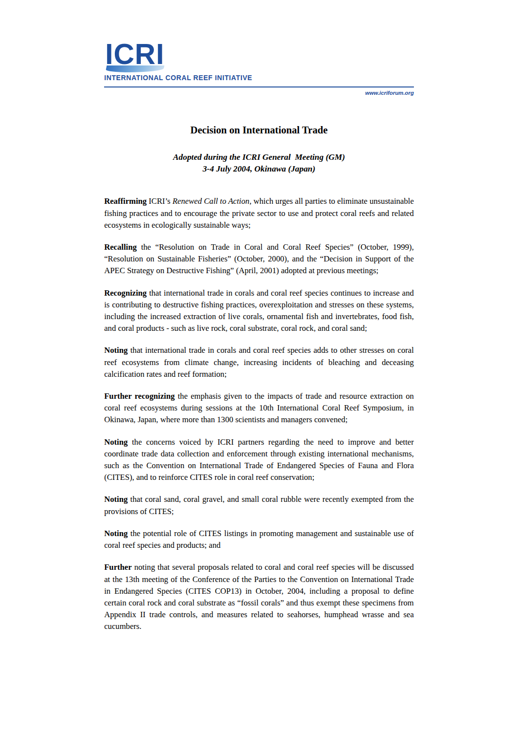ICRI
INTERNATIONAL CORAL REEF INITIATIVE
www.icriforum.org
Decision on International Trade
Adopted during the ICRI General Meeting (GM)
3-4 July 2004, Okinawa (Japan)
Reaffirming ICRI’s Renewed Call to Action, which urges all parties to eliminate unsustainable fishing practices and to encourage the private sector to use and protect coral reefs and related ecosystems in ecologically sustainable ways;
Recalling the “Resolution on Trade in Coral and Coral Reef Species” (October, 1999), “Resolution on Sustainable Fisheries” (October, 2000), and the “Decision in Support of the APEC Strategy on Destructive Fishing” (April, 2001) adopted at previous meetings;
Recognizing that international trade in corals and coral reef species continues to increase and is contributing to destructive fishing practices, overexploitation and stresses on these systems, including the increased extraction of live corals, ornamental fish and invertebrates, food fish, and coral products - such as live rock, coral substrate, coral rock, and coral sand;
Noting that international trade in corals and coral reef species adds to other stresses on coral reef ecosystems from climate change, increasing incidents of bleaching and deceasing calcification rates and reef formation;
Further recognizing the emphasis given to the impacts of trade and resource extraction on coral reef ecosystems during sessions at the 10th International Coral Reef Symposium, in Okinawa, Japan, where more than 1300 scientists and managers convened;
Noting the concerns voiced by ICRI partners regarding the need to improve and better coordinate trade data collection and enforcement through existing international mechanisms, such as the Convention on International Trade of Endangered Species of Fauna and Flora (CITES), and to reinforce CITES role in coral reef conservation;
Noting that coral sand, coral gravel, and small coral rubble were recently exempted from the provisions of CITES;
Noting the potential role of CITES listings in promoting management and sustainable use of coral reef species and products; and
Further noting that several proposals related to coral and coral reef species will be discussed at the 13th meeting of the Conference of the Parties to the Convention on International Trade in Endangered Species (CITES COP13) in October, 2004, including a proposal to define certain coral rock and coral substrate as “fossil corals” and thus exempt these specimens from Appendix II trade controls, and measures related to seahorses, humphead wrasse and sea cucumbers.